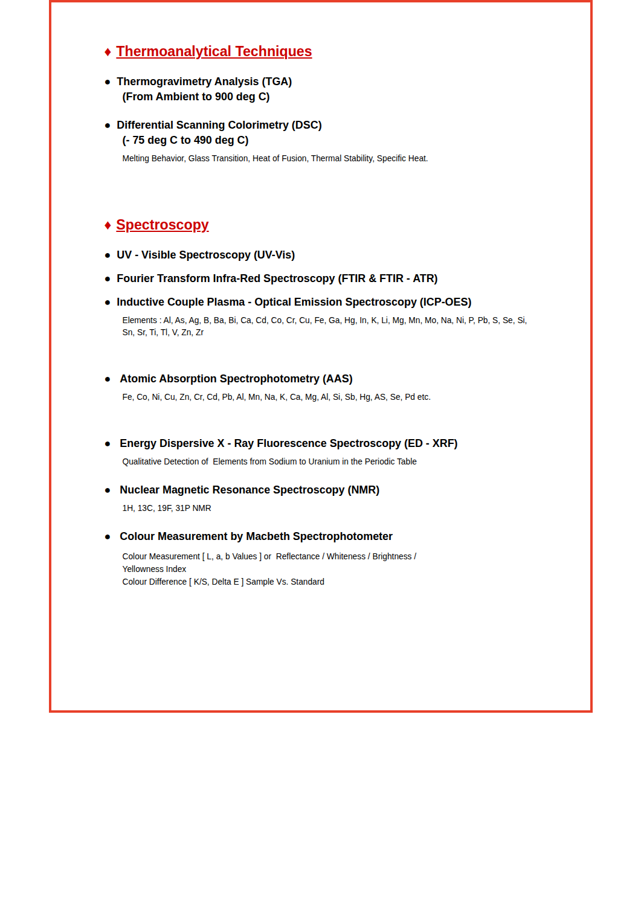♦Thermoanalytical Techniques
●Thermogravimetry Analysis (TGA)
(From Ambient to 900 deg C)
●Differential Scanning Colorimetry (DSC)
(- 75 deg C to 490 deg C)
Melting Behavior, Glass Transition, Heat of Fusion, Thermal Stability, Specific Heat.
♦Spectroscopy
●UV - Visible Spectroscopy (UV-Vis)
●Fourier Transform Infra-Red Spectroscopy (FTIR & FTIR - ATR)
●Inductive Couple Plasma - Optical Emission Spectroscopy (ICP-OES)
Elements : Al, As, Ag, B, Ba, Bi, Ca, Cd, Co, Cr, Cu, Fe, Ga, Hg, In, K, Li, Mg, Mn, Mo, Na, Ni, P, Pb, S, Se, Si, Sn, Sr, Ti, Tl, V, Zn, Zr
● Atomic Absorption Spectrophotometry (AAS)
Fe, Co, Ni, Cu, Zn, Cr, Cd, Pb, Al, Mn, Na, K, Ca, Mg, Al, Si, Sb, Hg, AS, Se, Pd etc.
● Energy Dispersive X - Ray Fluorescence Spectroscopy (ED - XRF)
Qualitative Detection of Elements from Sodium to Uranium in the Periodic Table
● Nuclear Magnetic Resonance Spectroscopy (NMR)
1H, 13C, 19F, 31P NMR
● Colour Measurement by Macbeth Spectrophotometer
Colour Measurement [ L, a, b Values ] or Reflectance / Whiteness / Brightness /
Yellowness Index
Colour Difference [ K/S, Delta E ] Sample Vs. Standard